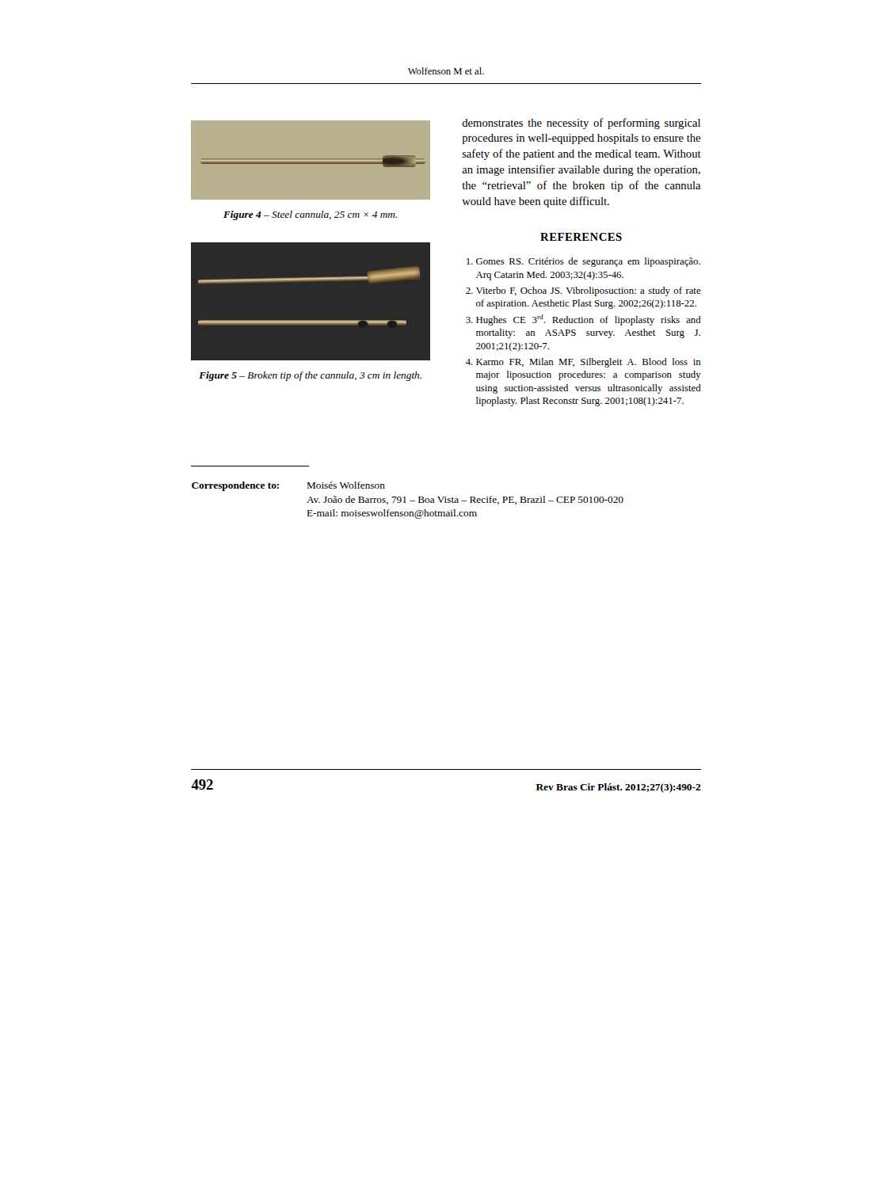Wolfenson M et al.
Figure 4 – Steel cannula, 25 cm × 4 mm.
Figure 5 – Broken tip of the cannula, 3 cm in length.
demonstrates the necessity of performing surgical procedures in well-equipped hospitals to ensure the safety of the patient and the medical team. Without an image intensifier available during the operation, the “retrieval” of the broken tip of the cannula would have been quite difficult.
REFERENCES
Gomes RS. Critérios de segurança em lipoaspiração. Arq Catarin Med. 2003;32(4):35-46.
Viterbo F, Ochoa JS. Vibroliposuction: a study of rate of aspiration. Aesthetic Plast Surg. 2002;26(2):118-22.
Hughes CE 3rd. Reduction of lipoplasty risks and mortality: an ASAPS survey. Aesthet Surg J. 2001;21(2):120-7.
Karmo FR, Milan MF, Silbergleit A. Blood loss in major liposuction procedures: a comparison study using suction-assisted versus ultrasonically assisted lipoplasty. Plast Reconstr Surg. 2001;108(1):241-7.
Correspondence to:
Moisés Wolfenson
Av. João de Barros, 791 – Boa Vista – Recife, PE, Brazil – CEP 50100-020
E-mail: moiseswolfenson@hotmail.com
492
Rev Bras Cir Plást. 2012;27(3):490-2